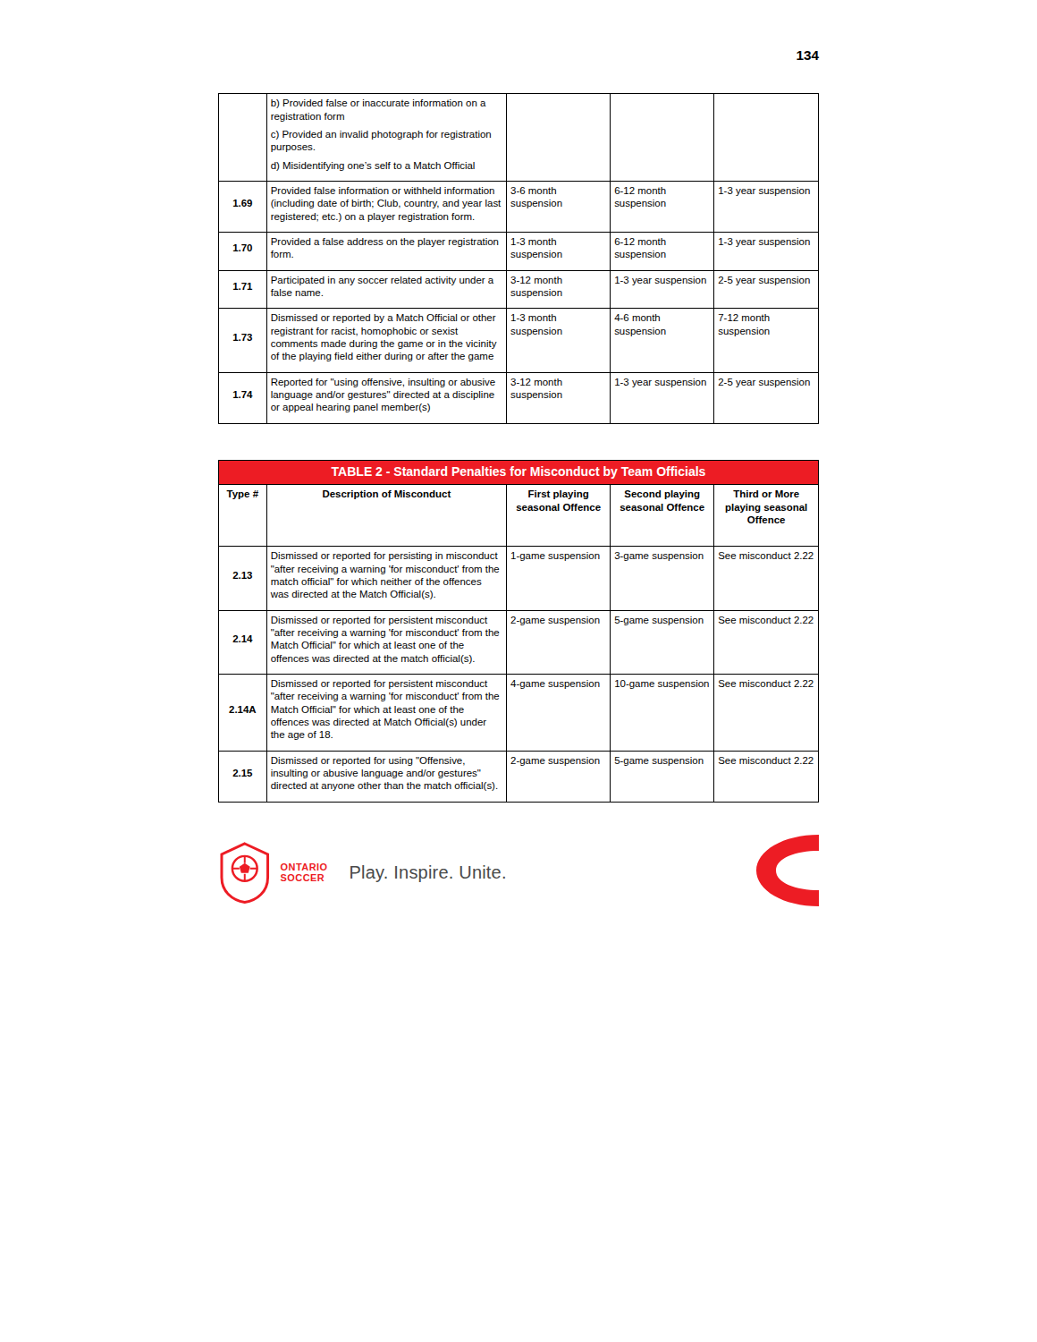134
| | b) Provided false or inaccurate information on a registration form c) Provided an invalid photograph for registration purposes. d) Misidentifying one’s self to a Match Official | | | |
| 1.69 | Provided false information or withheld information (including date of birth; Club, country, and year last registered; etc.) on a player registration form. | 3-6 month suspension | 6-12 month suspension | 1-3 year suspension |
| 1.70 | Provided a false address on the player registration form. | 1-3 month suspension | 6-12 month suspension | 1-3 year suspension |
| 1.71 | Participated in any soccer related activity under a false name. | 3-12 month suspension | 1-3 year suspension | 2-5 year suspension |
| 1.73 | Dismissed or reported by a Match Official or other registrant for racist, homophobic or sexist comments made during the game or in the vicinity of the playing field either during or after the game | 1-3 month suspension | 4-6 month suspension | 7-12 month suspension |
| 1.74 | Reported for "using offensive, insulting or abusive language and/or gestures" directed at a discipline or appeal hearing panel member(s) | 3-12 month suspension | 1-3 year suspension | 2-5 year suspension |
| TABLE 2 - Standard Penalties for Misconduct by Team Officials |
| Type # | Description of Misconduct | First playing seasonal Offence | Second playing seasonal Offence | Third or More playing seasonal Offence |
| 2.13 | Dismissed or reported for persisting in misconduct "after receiving a warning 'for misconduct' from the match official" for which neither of the offences was directed at the Match Official(s). | 1-game suspension | 3-game suspension | See misconduct 2.22 |
| 2.14 | Dismissed or reported for persistent misconduct "after receiving a warning 'for misconduct' from the Match Official" for which at least one of the offences was directed at the match official(s). | 2-game suspension | 5-game suspension | See misconduct 2.22 |
| 2.14A | Dismissed or reported for persistent misconduct "after receiving a warning 'for misconduct' from the Match Official" for which at least one of the offences was directed at Match Official(s) under the age of 18. | 4-game suspension | 10-game suspension | See misconduct 2.22 |
| 2.15 | Dismissed or reported for using "Offensive, insulting or abusive language and/or gestures" directed at anyone other than the match official(s). | 2-game suspension | 5-game suspension | See misconduct 2.22 |
ONTARIO
SOCCER
Play. Inspire. Unite.